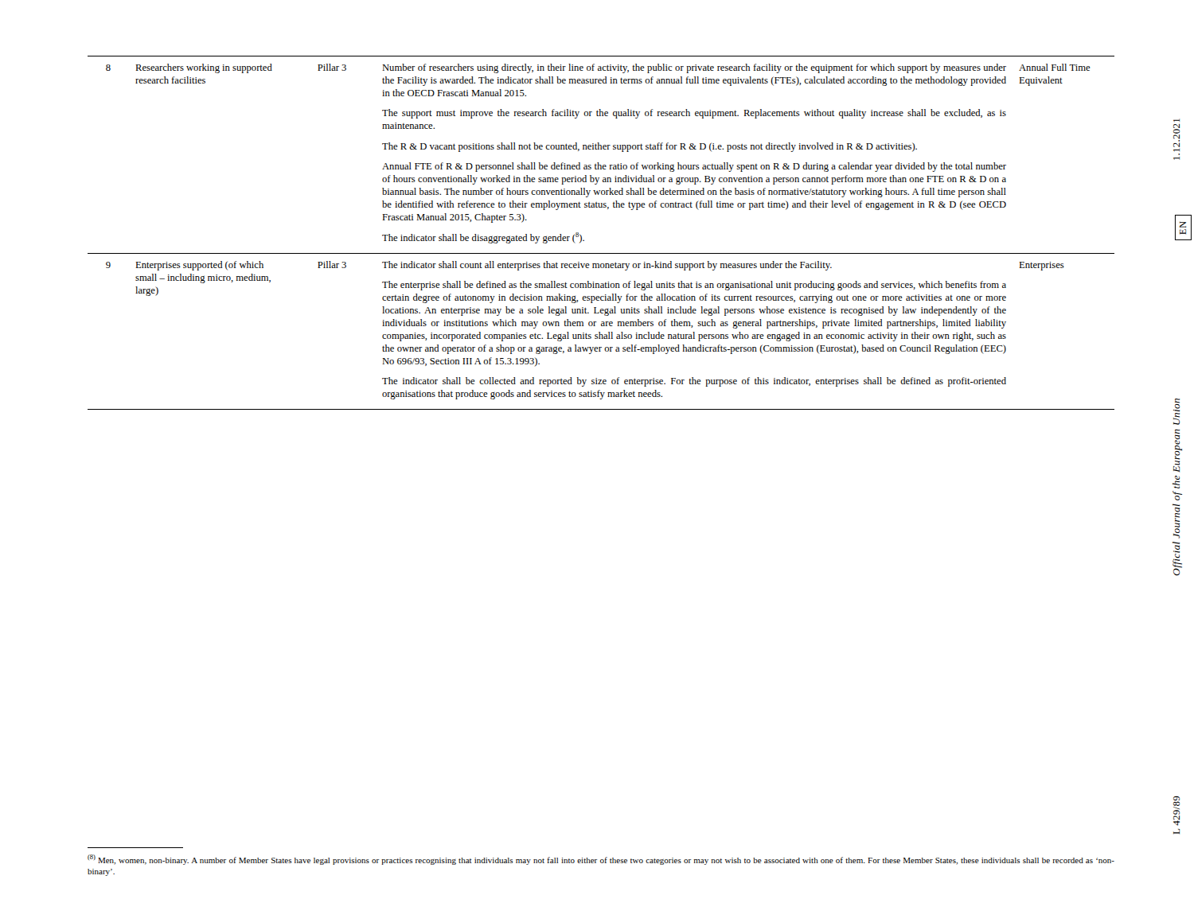1.12.2021
EN
Official Journal of the European Union
L 429/89
| 8 | Researchers working in supported research facilities | Pillar 3 | Number of researchers using directly, in their line of activity, the public or private research facility or the equipment for which support by measures under the Facility is awarded. The indicator shall be measured in terms of annual full time equivalents (FTEs), calculated according to the methodology provided in the OECD Frascati Manual 2015. The support must improve the research facility or the quality of research equipment. Replacements without quality increase shall be excluded, as is maintenance. The R & D vacant positions shall not be counted, neither support staff for R & D (i.e. posts not directly involved in R & D activities). Annual FTE of R & D personnel shall be defined as the ratio of working hours actually spent on R & D during a calendar year divided by the total number of hours conventionally worked in the same period by an individual or a group. By convention a person cannot perform more than one FTE on R & D on a biannual basis. The number of hours conventionally worked shall be determined on the basis of normative/statutory working hours. A full time person shall be identified with reference to their employment status, the type of contract (full time or part time) and their level of engagement in R & D (see OECD Frascati Manual 2015, Chapter 5.3). The indicator shall be disaggregated by gender ( 8 ). | Annual Full Time Equivalent |
| 9 | Enterprises supported (of which small – including micro, medium, large) | Pillar 3 | The indicator shall count all enterprises that receive monetary or in-kind support by measures under the Facility. The enterprise shall be defined as the smallest combination of legal units that is an organisational unit producing goods and services, which benefits from a certain degree of autonomy in decision making, especially for the allocation of its current resources, carrying out one or more activities at one or more locations. An enterprise may be a sole legal unit. Legal units shall include legal persons whose existence is recognised by law independently of the individuals or institutions which may own them or are members of them, such as general partnerships, private limited partnerships, limited liability companies, incorporated companies etc. Legal units shall also include natural persons who are engaged in an economic activity in their own right, such as the owner and operator of a shop or a garage, a lawyer or a self-employed handicrafts-person (Commission (Eurostat), based on Council Regulation (EEC) No 696/93, Section III A of 15.3.1993). The indicator shall be collected and reported by size of enterprise. For the purpose of this indicator, enterprises shall be defined as profit-oriented organisations that produce goods and services to satisfy market needs. | Enterprises |
(8) Men, women, non-binary. A number of Member States have legal provisions or practices recognising that individuals may not fall into either of these two categories or may not wish to be associated with one of them. For these Member States, these individuals shall be recorded as ‘non-binary’.